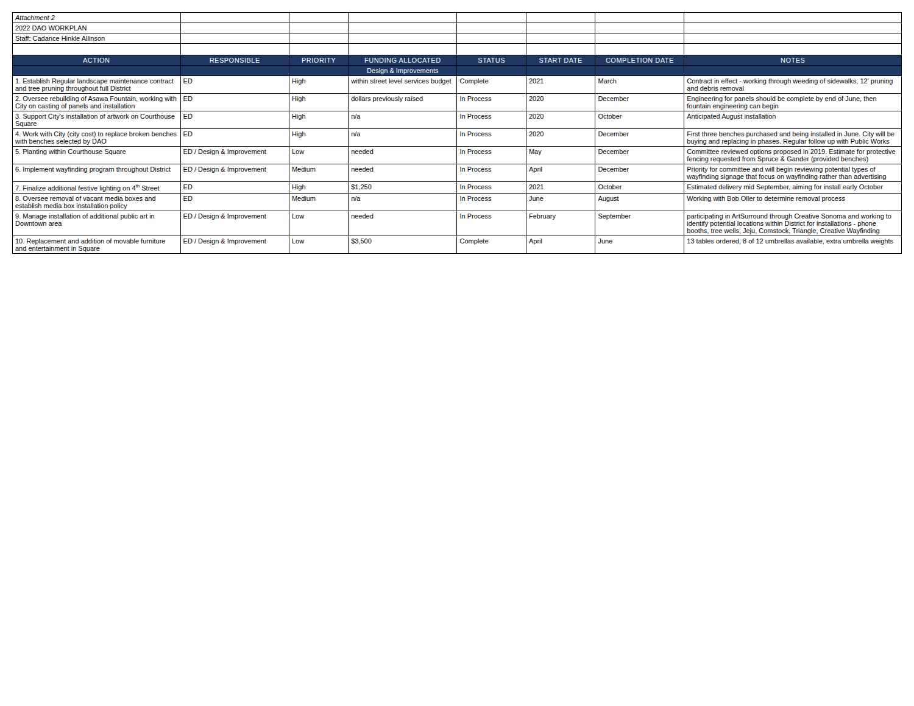| Attachment 2 | | | | | | | |
| 2022 DAO WORKPLAN | | | | | | | |
| Staff: Cadance Hinkle Allinson | | | | | | | |
| ACTION | RESPONSIBLE | PRIORITY | FUNDING ALLOCATED | STATUS | START DATE | COMPLETION DATE | NOTES |
| | | | Design & Improvements | | | | |
| 1. Establish Regular landscape maintenance contract and tree pruning throughout full District | ED | High | within street level services budget | Complete | 2021 | March | Contract in effect - working through weeding of sidewalks, 12' pruning and debris removal |
| 2. Oversee rebuilding of Asawa Fountain, working with City on casting of panels and installation | ED | High | dollars previously raised | In Process | 2020 | December | Engineering for panels should be complete by end of June, then fountain engineering can begin |
| 3. Support City's installation of artwork on Courthouse Square | ED | High | n/a | In Process | 2020 | October | Anticipated August installation |
| 4. Work with City (city cost) to replace broken benches with benches selected by DAO | ED | High | n/a | In Process | 2020 | December | First three benches purchased and being installed in June. City will be buying and replacing in phases. Regular follow up with Public Works |
| 5. Planting within Courthouse Square | ED / Design & Improvement | Low | needed | In Process | May | December | Committee reviewed options proposed in 2019. Estimate for protective fencing requested from Spruce & Gander (provided benches) |
| 6. Implement wayfinding program throughout District | ED / Design & Improvement | Medium | needed | In Process | April | December | Priority for committee and will begin reviewing potential types of wayfinding signage that focus on wayfinding rather than advertising |
| 7. Finalize additional festive lighting on 4 th Street | ED | High | $1,250 | In Process | 2021 | October | Estimated delivery mid September, aiming for install early October |
| 8. Oversee removal of vacant media boxes and establish media box installation policy | ED | Medium | n/a | In Process | June | August | Working with Bob Oller to determine removal process |
| 9. Manage installation of additional public art in Downtown area | ED / Design & Improvement | Low | needed | In Process | February | September | participating in ArtSurround through Creative Sonoma and working to identify potential locations within District for installations - phone booths, tree wells, Jeju, Comstock, Triangle, Creative Wayfinding |
| 10. Replacement and addition of movable furniture and entertainment in Square | ED / Design & Improvement | Low | $3,500 | Complete | April | June | 13 tables ordered, 8 of 12 umbrellas available, extra umbrella weights |